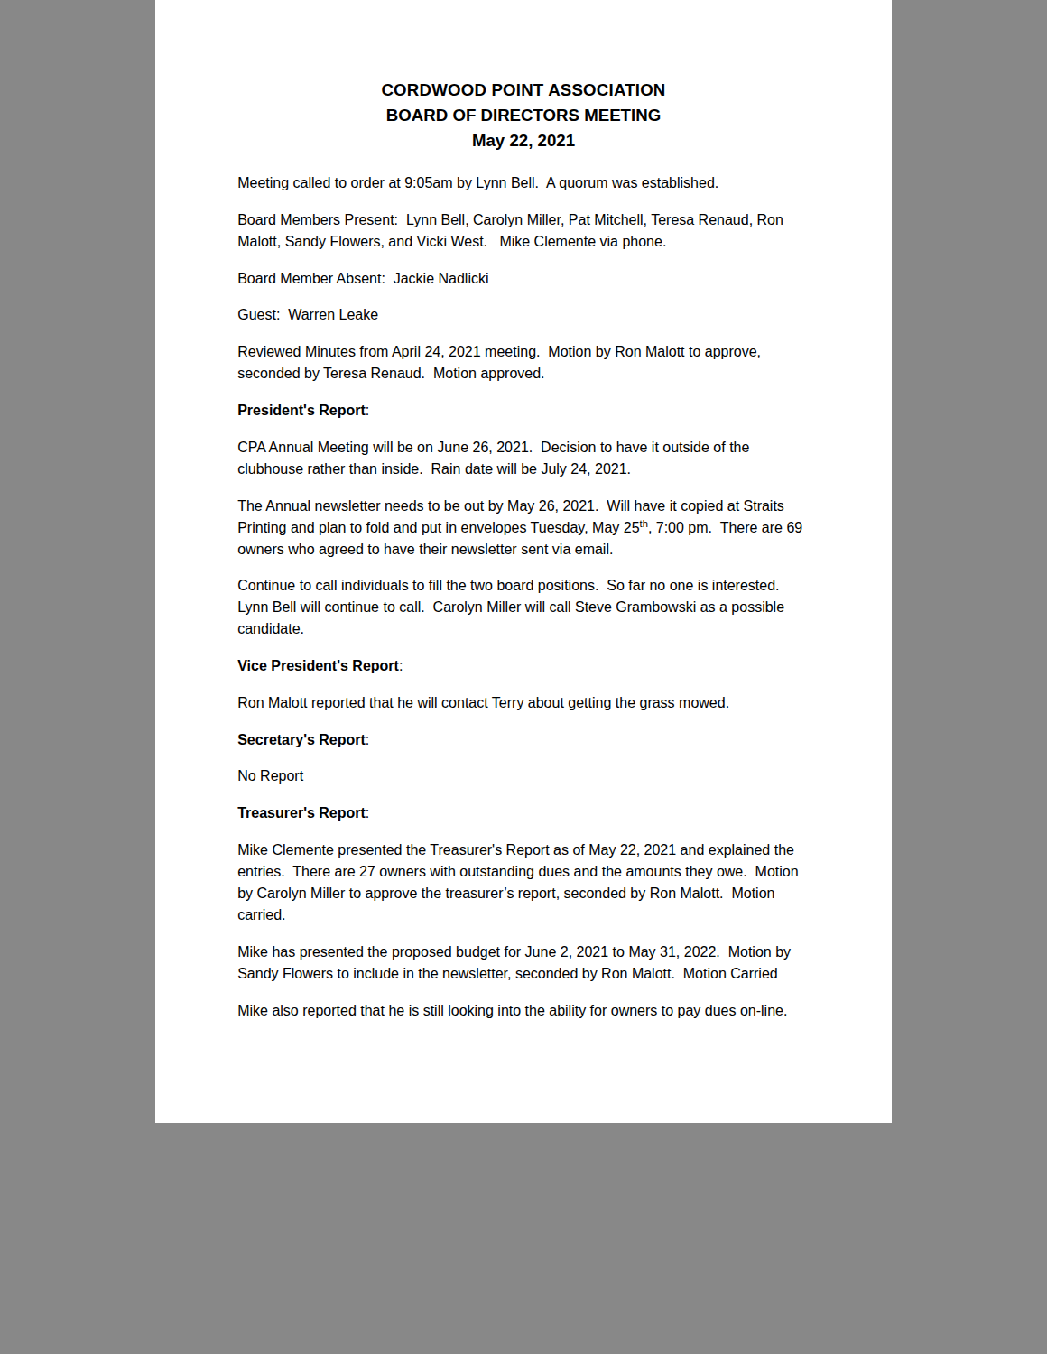CORDWOOD POINT ASSOCIATION
BOARD OF DIRECTORS MEETING
May 22, 2021
Meeting called to order at 9:05am by Lynn Bell. A quorum was established.
Board Members Present: Lynn Bell, Carolyn Miller, Pat Mitchell, Teresa Renaud, Ron Malott, Sandy Flowers, and Vicki West. Mike Clemente via phone.
Board Member Absent: Jackie Nadlicki
Guest: Warren Leake
Reviewed Minutes from April 24, 2021 meeting. Motion by Ron Malott to approve, seconded by Teresa Renaud. Motion approved.
President's Report:
CPA Annual Meeting will be on June 26, 2021. Decision to have it outside of the clubhouse rather than inside. Rain date will be July 24, 2021.
The Annual newsletter needs to be out by May 26, 2021. Will have it copied at Straits Printing and plan to fold and put in envelopes Tuesday, May 25th, 7:00 pm. There are 69 owners who agreed to have their newsletter sent via email.
Continue to call individuals to fill the two board positions. So far no one is interested. Lynn Bell will continue to call. Carolyn Miller will call Steve Grambowski as a possible candidate.
Vice President's Report:
Ron Malott reported that he will contact Terry about getting the grass mowed.
Secretary's Report:
No Report
Treasurer's Report:
Mike Clemente presented the Treasurer's Report as of May 22, 2021 and explained the entries. There are 27 owners with outstanding dues and the amounts they owe. Motion by Carolyn Miller to approve the treasurer’s report, seconded by Ron Malott. Motion carried.
Mike has presented the proposed budget for June 2, 2021 to May 31, 2022. Motion by Sandy Flowers to include in the newsletter, seconded by Ron Malott. Motion Carried
Mike also reported that he is still looking into the ability for owners to pay dues on-line.